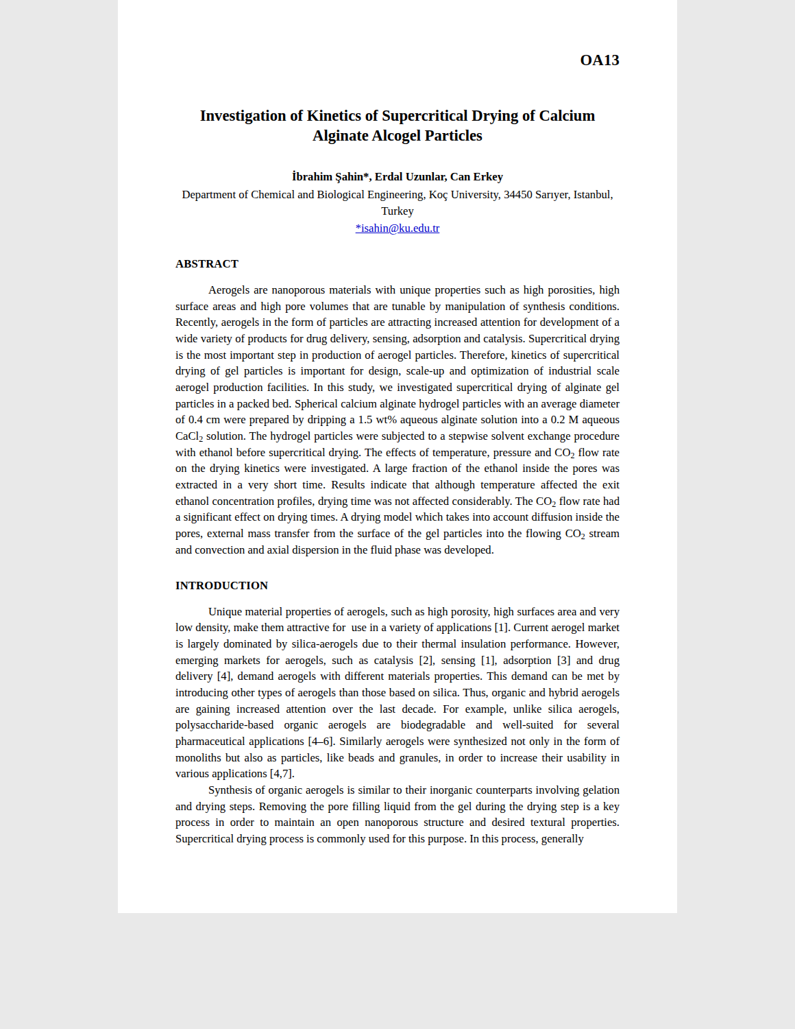OA13
Investigation of Kinetics of Supercritical Drying of Calcium
Alginate Alcogel Particles
İbrahim Şahin*, Erdal Uzunlar, Can Erkey
Department of Chemical and Biological Engineering, Koç University, 34450 Sarıyer, Istanbul, Turkey
*isahin@ku.edu.tr
ABSTRACT
Aerogels are nanoporous materials with unique properties such as high porosities, high surface areas and high pore volumes that are tunable by manipulation of synthesis conditions. Recently, aerogels in the form of particles are attracting increased attention for development of a wide variety of products for drug delivery, sensing, adsorption and catalysis. Supercritical drying is the most important step in production of aerogel particles. Therefore, kinetics of supercritical drying of gel particles is important for design, scale-up and optimization of industrial scale aerogel production facilities. In this study, we investigated supercritical drying of alginate gel particles in a packed bed. Spherical calcium alginate hydrogel particles with an average diameter of 0.4 cm were prepared by dripping a 1.5 wt% aqueous alginate solution into a 0.2 M aqueous CaCl2 solution. The hydrogel particles were subjected to a stepwise solvent exchange procedure with ethanol before supercritical drying. The effects of temperature, pressure and CO2 flow rate on the drying kinetics were investigated. A large fraction of the ethanol inside the pores was extracted in a very short time. Results indicate that although temperature affected the exit ethanol concentration profiles, drying time was not affected considerably. The CO2 flow rate had a significant effect on drying times. A drying model which takes into account diffusion inside the pores, external mass transfer from the surface of the gel particles into the flowing CO2 stream and convection and axial dispersion in the fluid phase was developed.
INTRODUCTION
Unique material properties of aerogels, such as high porosity, high surfaces area and very low density, make them attractive for use in a variety of applications [1]. Current aerogel market is largely dominated by silica-aerogels due to their thermal insulation performance. However, emerging markets for aerogels, such as catalysis [2], sensing [1], adsorption [3] and drug delivery [4], demand aerogels with different materials properties. This demand can be met by introducing other types of aerogels than those based on silica. Thus, organic and hybrid aerogels are gaining increased attention over the last decade. For example, unlike silica aerogels, polysaccharide-based organic aerogels are biodegradable and well-suited for several pharmaceutical applications [4–6]. Similarly aerogels were synthesized not only in the form of monoliths but also as particles, like beads and granules, in order to increase their usability in various applications [4,7].
Synthesis of organic aerogels is similar to their inorganic counterparts involving gelation and drying steps. Removing the pore filling liquid from the gel during the drying step is a key process in order to maintain an open nanoporous structure and desired textural properties. Supercritical drying process is commonly used for this purpose. In this process, generally